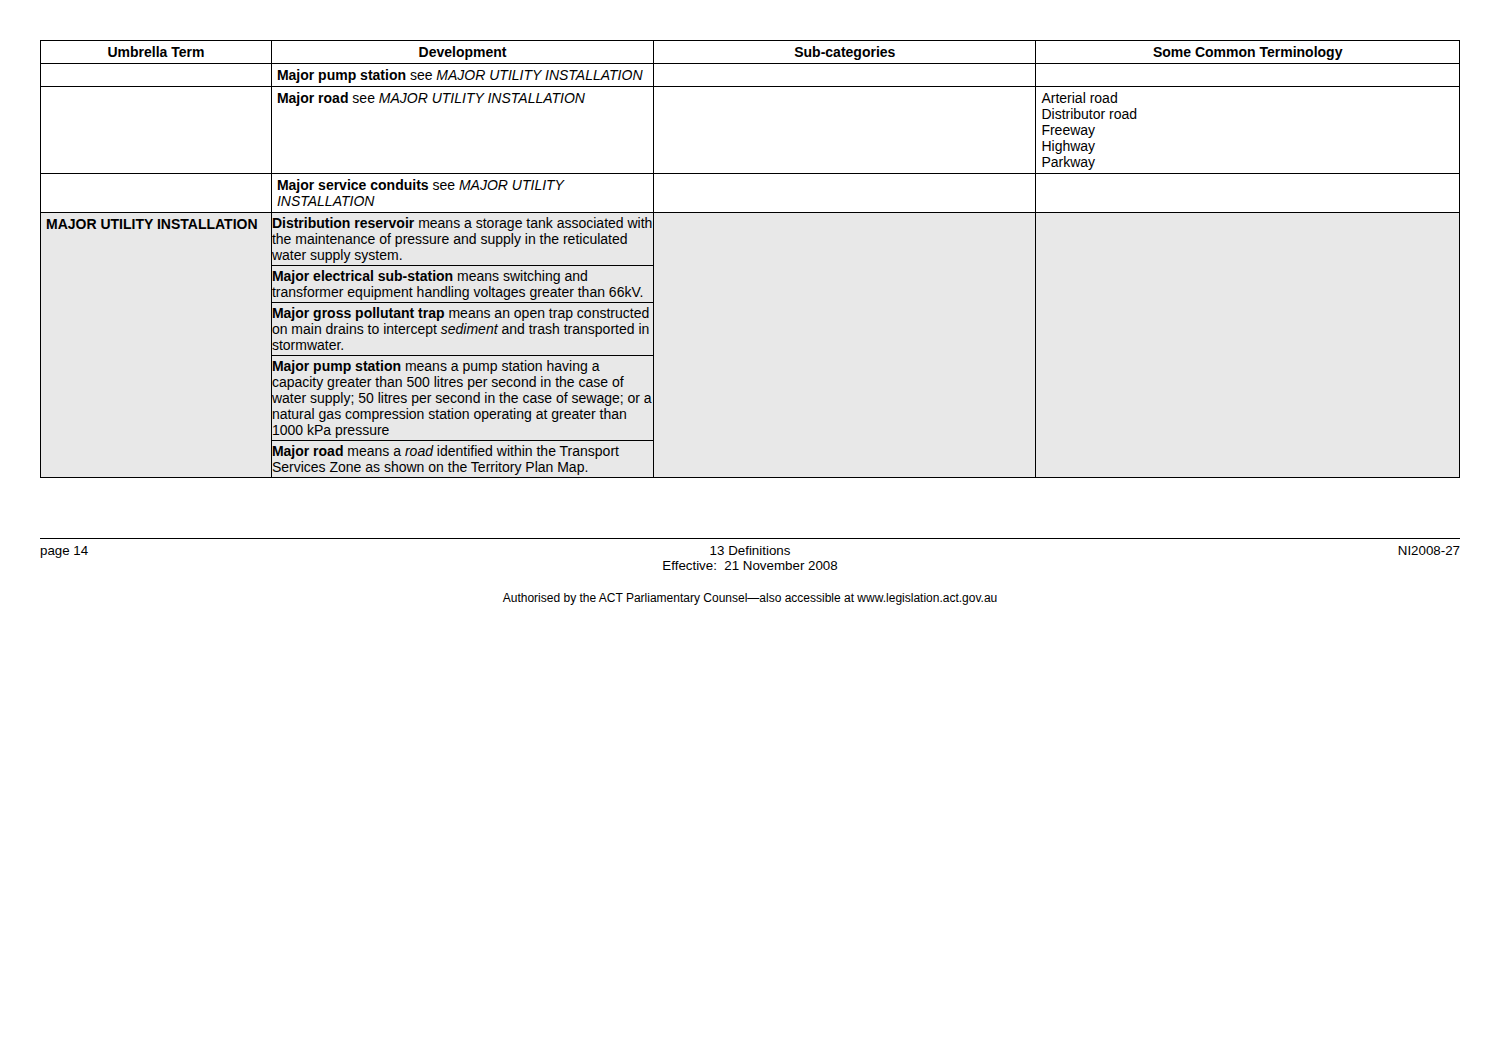| Umbrella Term | Development | Sub-categories | Some Common Terminology |
| --- | --- | --- | --- |
| | Major pump station see MAJOR UTILITY INSTALLATION | | |
| | Major road see MAJOR UTILITY INSTALLATION | | Arterial road Distributor road Freeway Highway Parkway |
| | Major service conduits see MAJOR UTILITY INSTALLATION | | |
| MAJOR UTILITY INSTALLATION | / Distribution reservoir means a storage tank associated with the maintenance of pressure and supply in the reticulated water supply system. / / Major electrical sub-station means switching and transformer equipment handling voltages greater than 66kV. / / Major gross pollutant trap means an open trap constructed on main drains to intercept sediment and trash transported in stormwater. / / Major pump station means a pump station having a capacity greater than 500 litres per second in the case of water supply; 50 litres per second in the case of sewage; or a natural gas compression station operating at greater than 1000 kPa pressure / / Major road means a road identified within the Transport Services Zone as shown on the Territory Plan Map. / | | |
page 14
13 Definitions
Effective: 21 November 2008
NI2008-27
Authorised by the ACT Parliamentary Counsel—also accessible at www.legislation.act.gov.au